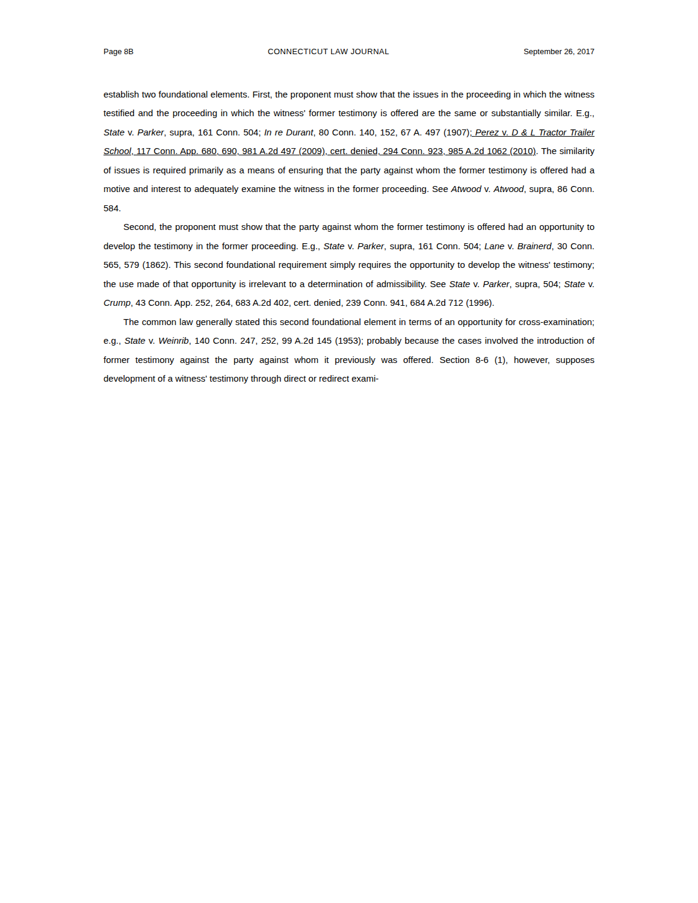Page 8B CONNECTICUT LAW JOURNAL September 26, 2017
establish two foundational elements. First, the proponent must show that the issues in the proceeding in which the witness testified and the proceeding in which the witness' former testimony is offered are the same or substantially similar. E.g., State v. Parker, supra, 161 Conn. 504; In re Durant, 80 Conn. 140, 152, 67 A. 497 (1907); Perez v. D & L Tractor Trailer School, 117 Conn. App. 680, 690, 981 A.2d 497 (2009), cert. denied, 294 Conn. 923, 985 A.2d 1062 (2010). The similarity of issues is required primarily as a means of ensuring that the party against whom the former testimony is offered had a motive and interest to adequately examine the witness in the former proceeding. See Atwood v. Atwood, supra, 86 Conn. 584.
Second, the proponent must show that the party against whom the former testimony is offered had an opportunity to develop the testimony in the former proceeding. E.g., State v. Parker, supra, 161 Conn. 504; Lane v. Brainerd, 30 Conn. 565, 579 (1862). This second foundational requirement simply requires the opportunity to develop the witness' testimony; the use made of that opportunity is irrelevant to a determination of admissibility. See State v. Parker, supra, 504; State v. Crump, 43 Conn. App. 252, 264, 683 A.2d 402, cert. denied, 239 Conn. 941, 684 A.2d 712 (1996).
The common law generally stated this second foundational element in terms of an opportunity for cross-examination; e.g., State v. Weinrib, 140 Conn. 247, 252, 99 A.2d 145 (1953); probably because the cases involved the introduction of former testimony against the party against whom it previously was offered. Section 8-6 (1), however, supposes development of a witness' testimony through direct or redirect exami-